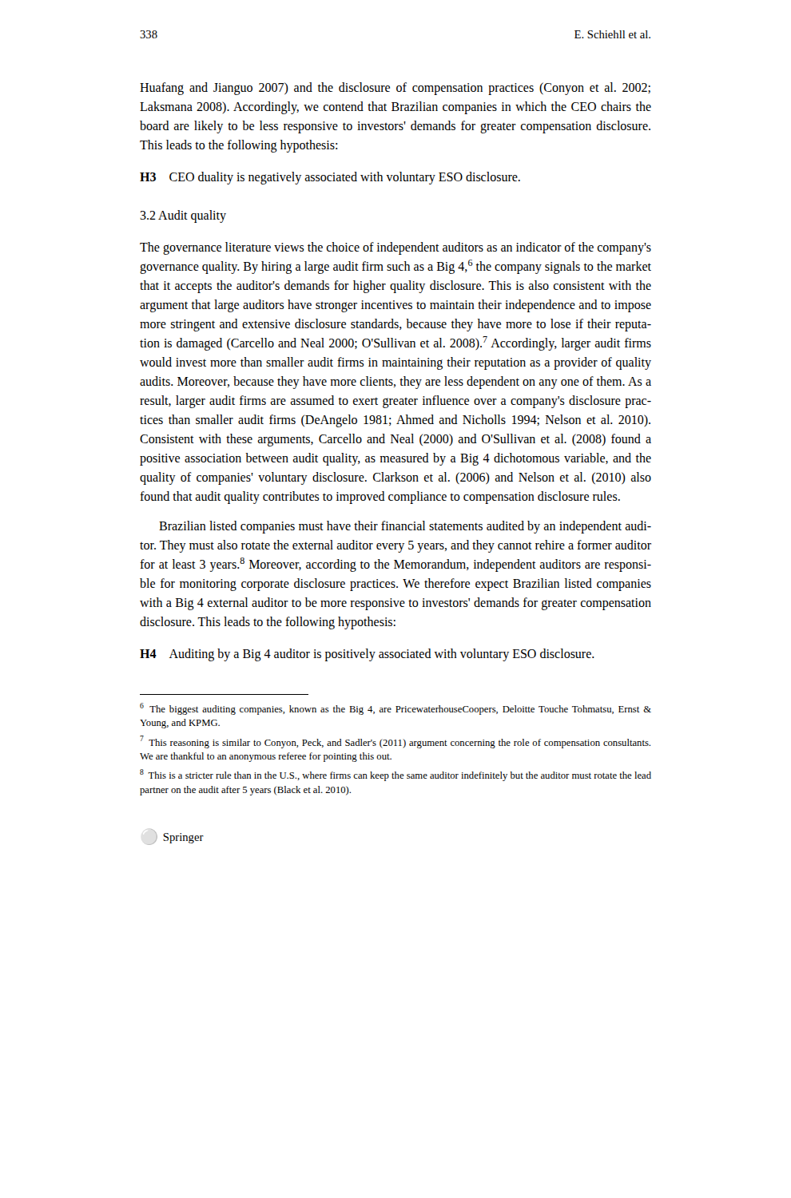338 E. Schiehll et al.
Huafang and Jianguo 2007) and the disclosure of compensation practices (Conyon et al. 2002; Laksmana 2008). Accordingly, we contend that Brazilian companies in which the CEO chairs the board are likely to be less responsive to investors' demands for greater compensation disclosure. This leads to the following hypothesis:
H3 CEO duality is negatively associated with voluntary ESO disclosure.
3.2 Audit quality
The governance literature views the choice of independent auditors as an indicator of the company's governance quality. By hiring a large audit firm such as a Big 4,6 the company signals to the market that it accepts the auditor's demands for higher quality disclosure. This is also consistent with the argument that large auditors have stronger incentives to maintain their independence and to impose more stringent and extensive disclosure standards, because they have more to lose if their reputation is damaged (Carcello and Neal 2000; O'Sullivan et al. 2008).7 Accordingly, larger audit firms would invest more than smaller audit firms in maintaining their reputation as a provider of quality audits. Moreover, because they have more clients, they are less dependent on any one of them. As a result, larger audit firms are assumed to exert greater influence over a company's disclosure practices than smaller audit firms (DeAngelo 1981; Ahmed and Nicholls 1994; Nelson et al. 2010). Consistent with these arguments, Carcello and Neal (2000) and O'Sullivan et al. (2008) found a positive association between audit quality, as measured by a Big 4 dichotomous variable, and the quality of companies' voluntary disclosure. Clarkson et al. (2006) and Nelson et al. (2010) also found that audit quality contributes to improved compliance to compensation disclosure rules.
Brazilian listed companies must have their financial statements audited by an independent auditor. They must also rotate the external auditor every 5 years, and they cannot rehire a former auditor for at least 3 years.8 Moreover, according to the Memorandum, independent auditors are responsible for monitoring corporate disclosure practices. We therefore expect Brazilian listed companies with a Big 4 external auditor to be more responsive to investors' demands for greater compensation disclosure. This leads to the following hypothesis:
H4 Auditing by a Big 4 auditor is positively associated with voluntary ESO disclosure.
6 The biggest auditing companies, known as the Big 4, are PricewaterhouseCoopers, Deloitte Touche Tohmatsu, Ernst & Young, and KPMG.
7 This reasoning is similar to Conyon, Peck, and Sadler's (2011) argument concerning the role of compensation consultants. We are thankful to an anonymous referee for pointing this out.
8 This is a stricter rule than in the U.S., where firms can keep the same auditor indefinitely but the auditor must rotate the lead partner on the audit after 5 years (Black et al. 2010).
⚪ Springer